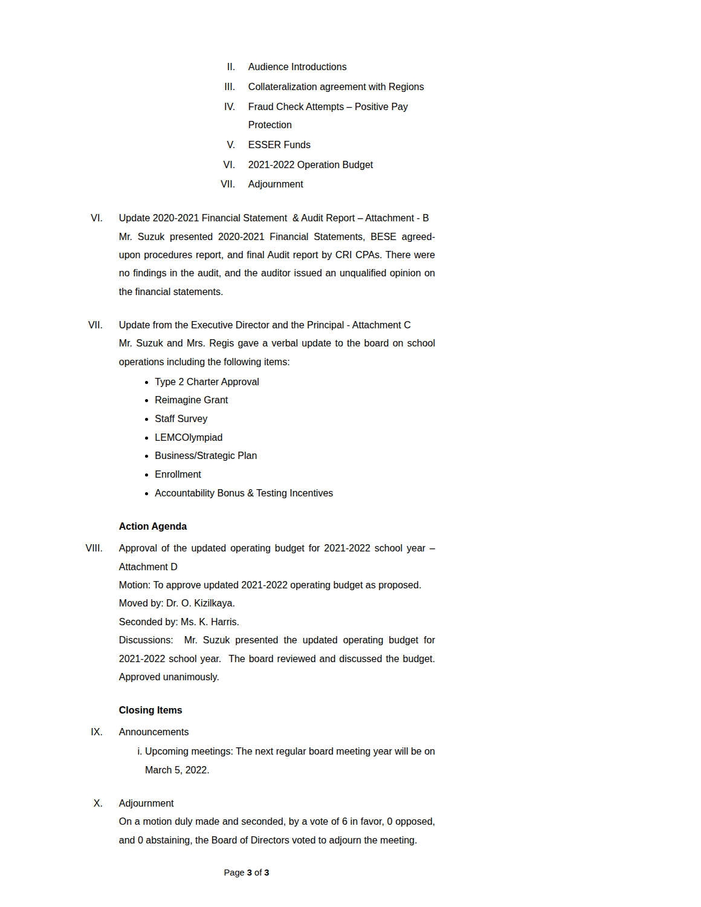Audience Introductions
Collateralization agreement with Regions
Fraud Check Attempts – Positive Pay Protection
ESSER Funds
2021-2022 Operation Budget
Adjournment
VI.
Update 2020-2021 Financial Statement & Audit Report – Attachment - B
Mr. Suzuk presented 2020-2021 Financial Statements, BESE agreed-upon procedures report, and final Audit report by CRI CPAs. There were no findings in the audit, and the auditor issued an unqualified opinion on the financial statements.
VII.
Update from the Executive Director and the Principal - Attachment C
Mr. Suzuk and Mrs. Regis gave a verbal update to the board on school operations including the following items:
Type 2 Charter Approval
Reimagine Grant
Staff Survey
LEMCOlympiad
Business/Strategic Plan
Enrollment
Accountability Bonus & Testing Incentives
Action Agenda
VIII.
Approval of the updated operating budget for 2021-2022 school year – Attachment D
Motion: To approve updated 2021-2022 operating budget as proposed.
Moved by: Dr. O. Kizilkaya.
Seconded by: Ms. K. Harris.
Discussions: Mr. Suzuk presented the updated operating budget for 2021-2022 school year. The board reviewed and discussed the budget. Approved unanimously.
Closing Items
IX.
Announcements
Upcoming meetings: The next regular board meeting year will be on March 5, 2022.
X.
Adjournment
On a motion duly made and seconded, by a vote of 6 in favor, 0 opposed, and 0 abstaining, the Board of Directors voted to adjourn the meeting.
Page 3 of 3